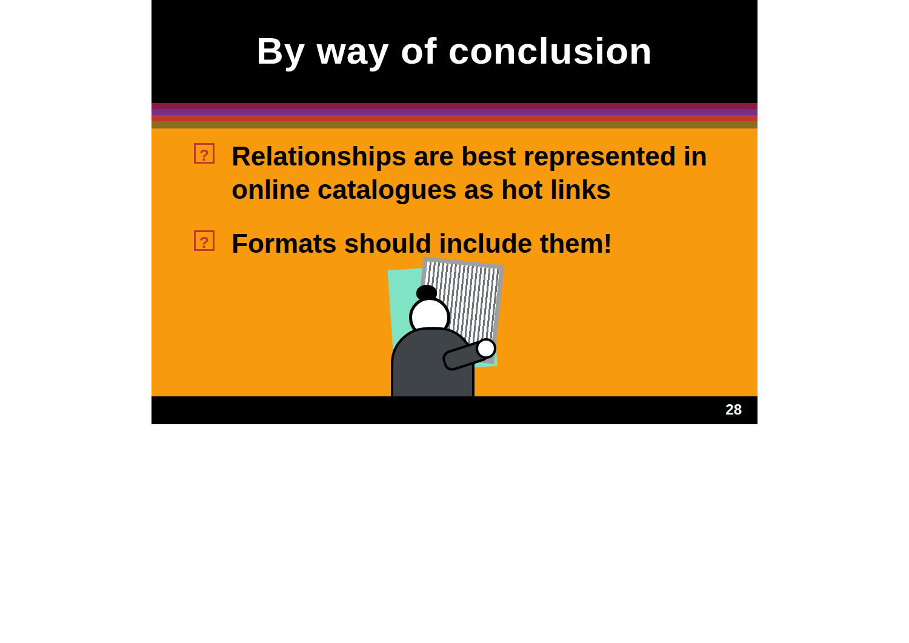By way of conclusion
?Relationships are best represented in online catalogues as hot links
?Formats should include them!
28